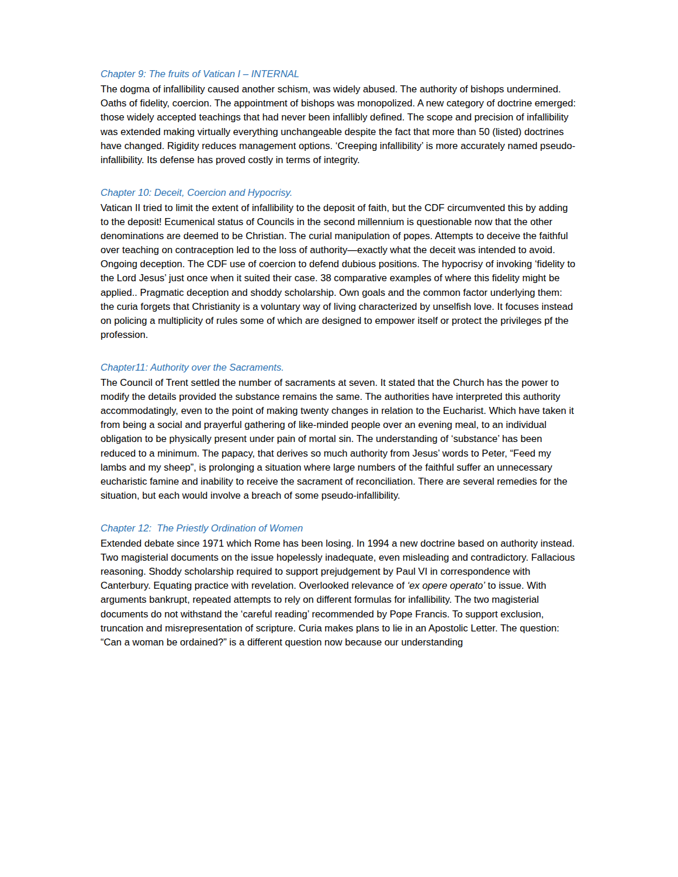Chapter 9: The fruits of Vatican I – INTERNAL
The dogma of infallibility caused another schism, was widely abused. The authority of bishops undermined. Oaths of fidelity, coercion. The appointment of bishops was monopolized. A new category of doctrine emerged: those widely accepted teachings that had never been infallibly defined. The scope and precision of infallibility was extended making virtually everything unchangeable despite the fact that more than 50 (listed) doctrines have changed. Rigidity reduces management options. ‘Creeping infallibility’ is more accurately named pseudo-infallibility. Its defense has proved costly in terms of integrity.
Chapter 10: Deceit, Coercion and Hypocrisy.
Vatican II tried to limit the extent of infallibility to the deposit of faith, but the CDF circumvented this by adding to the deposit! Ecumenical status of Councils in the second millennium is questionable now that the other denominations are deemed to be Christian. The curial manipulation of popes. Attempts to deceive the faithful over teaching on contraception led to the loss of authority—exactly what the deceit was intended to avoid. Ongoing deception. The CDF use of coercion to defend dubious positions. The hypocrisy of invoking ‘fidelity to the Lord Jesus’ just once when it suited their case. 38 comparative examples of where this fidelity might be applied.. Pragmatic deception and shoddy scholarship. Own goals and the common factor underlying them: the curia forgets that Christianity is a voluntary way of living characterized by unselfish love. It focuses instead on policing a multiplicity of rules some of which are designed to empower itself or protect the privileges pf the profession.
Chapter11: Authority over the Sacraments.
The Council of Trent settled the number of sacraments at seven. It stated that the Church has the power to modify the details provided the substance remains the same. The authorities have interpreted this authority accommodatingly, even to the point of making twenty changes in relation to the Eucharist. Which have taken it from being a social and prayerful gathering of like-minded people over an evening meal, to an individual obligation to be physically present under pain of mortal sin. The understanding of ‘substance’ has been reduced to a minimum. The papacy, that derives so much authority from Jesus’ words to Peter, “Feed my lambs and my sheep”, is prolonging a situation where large numbers of the faithful suffer an unnecessary eucharistic famine and inability to receive the sacrament of reconciliation. There are several remedies for the situation, but each would involve a breach of some pseudo-infallibility.
Chapter 12: The Priestly Ordination of Women
Extended debate since 1971 which Rome has been losing. In 1994 a new doctrine based on authority instead. Two magisterial documents on the issue hopelessly inadequate, even misleading and contradictory. Fallacious reasoning. Shoddy scholarship required to support prejudgement by Paul VI in correspondence with Canterbury. Equating practice with revelation. Overlooked relevance of ‘ex opere operato’ to issue. With arguments bankrupt, repeated attempts to rely on different formulas for infallibility. The two magisterial documents do not withstand the ‘careful reading’ recommended by Pope Francis. To support exclusion, truncation and misrepresentation of scripture. Curia makes plans to lie in an Apostolic Letter. The question: “Can a woman be ordained?” is a different question now because our understanding